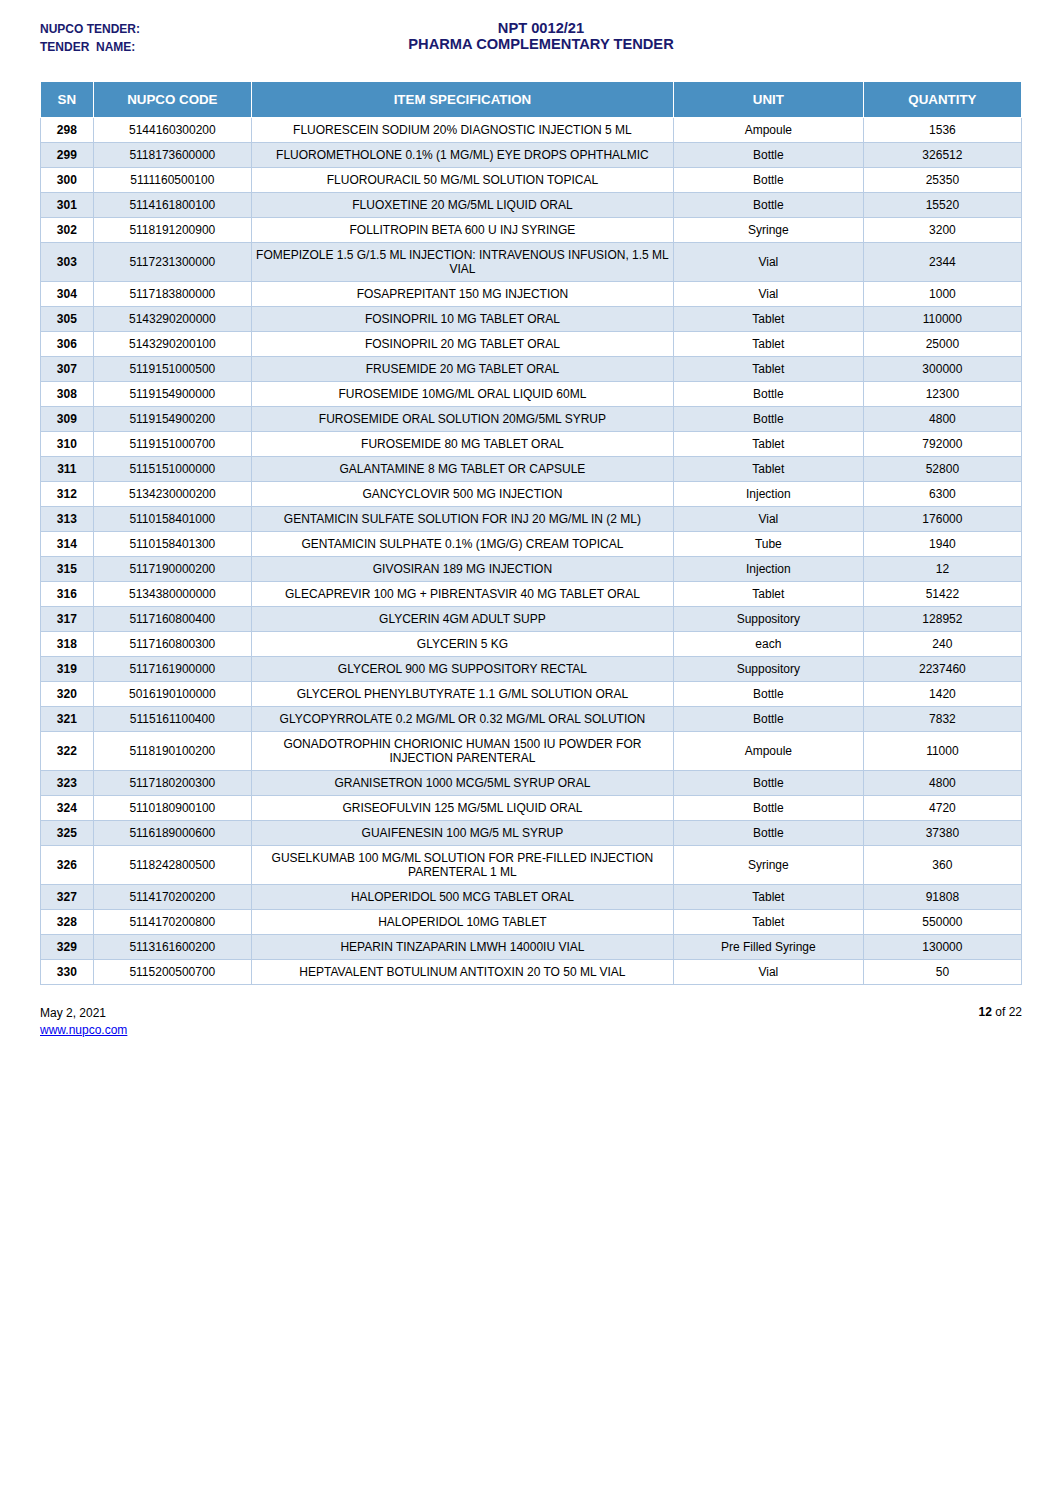NUPCO TENDER:
TENDER NAME:
NPT 0012/21
PHARMA COMPLEMENTARY TENDER
| SN | NUPCO CODE | ITEM SPECIFICATION | UNIT | QUANTITY |
| --- | --- | --- | --- | --- |
| 298 | 5144160300200 | FLUORESCEIN SODIUM 20% DIAGNOSTIC INJECTION 5 ML | Ampoule | 1536 |
| 299 | 5118173600000 | FLUOROMETHOLONE 0.1% (1 MG/ML) EYE DROPS OPHTHALMIC | Bottle | 326512 |
| 300 | 5111160500100 | FLUOROURACIL 50 MG/ML SOLUTION TOPICAL | Bottle | 25350 |
| 301 | 5114161800100 | FLUOXETINE 20 MG/5ML LIQUID ORAL | Bottle | 15520 |
| 302 | 5118191200900 | FOLLITROPIN BETA 600 U INJ SYRINGE | Syringe | 3200 |
| 303 | 5117231300000 | FOMEPIZOLE 1.5 G/1.5 ML INJECTION: INTRAVENOUS INFUSION, 1.5 ML VIAL | Vial | 2344 |
| 304 | 5117183800000 | FOSAPREPITANT 150 MG INJECTION | Vial | 1000 |
| 305 | 5143290200000 | FOSINOPRIL 10 MG TABLET ORAL | Tablet | 110000 |
| 306 | 5143290200100 | FOSINOPRIL 20 MG TABLET ORAL | Tablet | 25000 |
| 307 | 5119151000500 | FRUSEMIDE 20 MG TABLET ORAL | Tablet | 300000 |
| 308 | 5119154900000 | FUROSEMIDE 10MG/ML ORAL LIQUID 60ML | Bottle | 12300 |
| 309 | 5119154900200 | FUROSEMIDE ORAL SOLUTION 20MG/5ML SYRUP | Bottle | 4800 |
| 310 | 5119151000700 | FUROSEMIDE 80 MG TABLET ORAL | Tablet | 792000 |
| 311 | 5115151000000 | GALANTAMINE 8 MG TABLET OR CAPSULE | Tablet | 52800 |
| 312 | 5134230000200 | GANCYCLOVIR 500 MG INJECTION | Injection | 6300 |
| 313 | 5110158401000 | GENTAMICIN SULFATE SOLUTION FOR INJ 20 MG/ML IN (2 ML) | Vial | 176000 |
| 314 | 5110158401300 | GENTAMICIN SULPHATE 0.1% (1MG/G) CREAM TOPICAL | Tube | 1940 |
| 315 | 5117190000200 | GIVOSIRAN 189 MG INJECTION | Injection | 12 |
| 316 | 5134380000000 | GLECAPREVIR 100 MG + PIBRENTASVIR 40 MG TABLET ORAL | Tablet | 51422 |
| 317 | 5117160800400 | GLYCERIN 4GM ADULT SUPP | Suppository | 128952 |
| 318 | 5117160800300 | GLYCERIN 5 KG | each | 240 |
| 319 | 5117161900000 | GLYCEROL 900 MG SUPPOSITORY RECTAL | Suppository | 2237460 |
| 320 | 5016190100000 | GLYCEROL PHENYLBUTYRATE 1.1 G/ML SOLUTION ORAL | Bottle | 1420 |
| 321 | 5115161100400 | GLYCOPYRROLATE 0.2 MG/ML OR 0.32 MG/ML ORAL SOLUTION | Bottle | 7832 |
| 322 | 5118190100200 | GONADOTROPHIN CHORIONIC HUMAN 1500 IU POWDER FOR INJECTION PARENTERAL | Ampoule | 11000 |
| 323 | 5117180200300 | GRANISETRON 1000 MCG/5ML SYRUP ORAL | Bottle | 4800 |
| 324 | 5110180900100 | GRISEOFULVIN 125 MG/5ML LIQUID ORAL | Bottle | 4720 |
| 325 | 5116189000600 | GUAIFENESIN 100 MG/5 ML SYRUP | Bottle | 37380 |
| 326 | 5118242800500 | GUSELKUMAB 100 MG/ML SOLUTION FOR PRE-FILLED INJECTION PARENTERAL 1 ML | Syringe | 360 |
| 327 | 5114170200200 | HALOPERIDOL 500 MCG TABLET ORAL | Tablet | 91808 |
| 328 | 5114170200800 | HALOPERIDOL 10MG TABLET | Tablet | 550000 |
| 329 | 5113161600200 | HEPARIN TINZAPARIN LMWH 14000IU VIAL | Pre Filled Syringe | 130000 |
| 330 | 5115200500700 | HEPTAVALENT BOTULINUM ANTITOXIN 20 TO 50 ML VIAL | Vial | 50 |
May 2, 2021
www.nupco.com
12 of 22